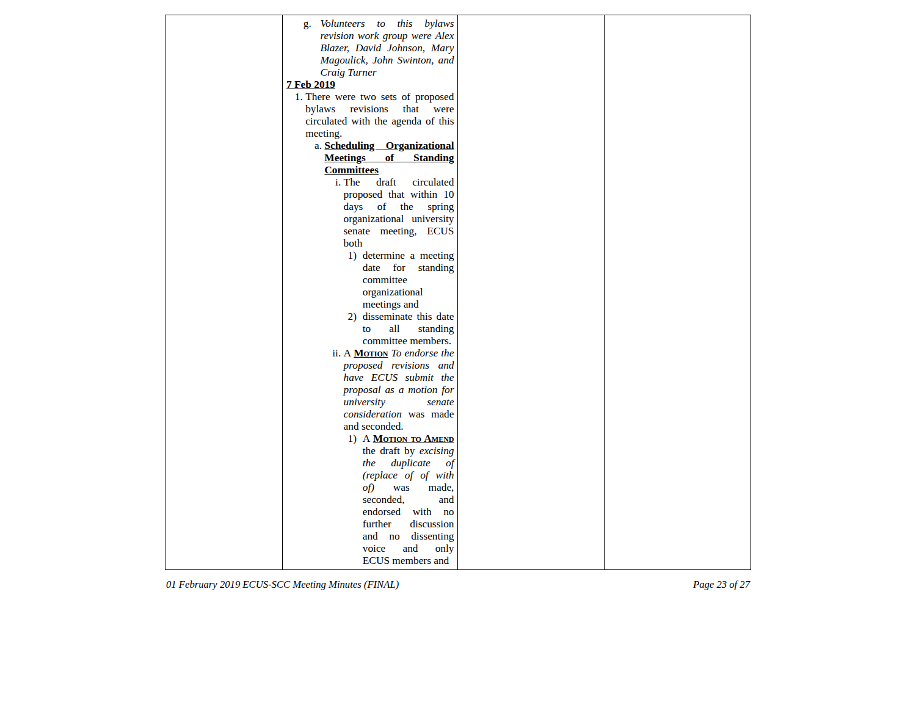| | Volunteers to this bylaws revision work group were Alex Blazer, David Johnson, Mary Magoulick, John Swinton, and Craig Turner 7 Feb 2019 There were two sets of proposed bylaws revisions that were circulated with the agenda of this meeting. Scheduling Organizational Meetings of Standing Committees The draft circulated proposed that within 10 days of the spring organizational university senate meeting, ECUS both determine a meeting date for standing committee organizational meetings and disseminate this date to all standing committee members. A Motion To endorse the proposed revisions and have ECUS submit the proposal as a motion for university senate consideration was made and seconded. A Motion to Amend the draft by excising the duplicate of (replace of of with of) was made, seconded, and endorsed with no further discussion and no dissenting voice and only ECUS members and | | |
01 February 2019 ECUS-SCC Meeting Minutes (FINAL) Page 23 of 27